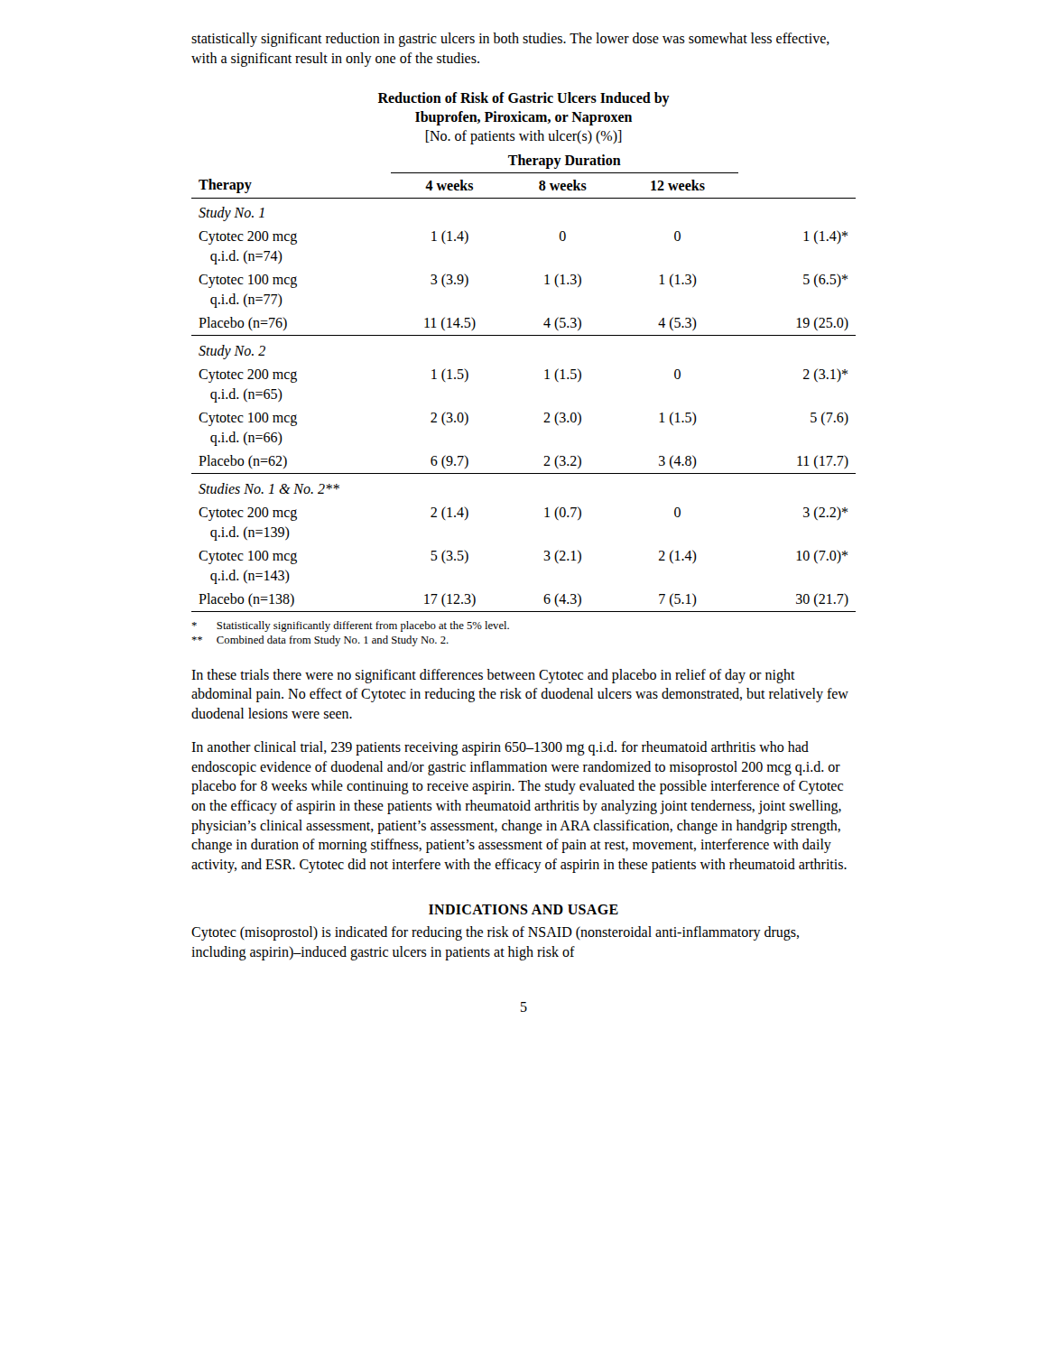statistically significant reduction in gastric ulcers in both studies. The lower dose was somewhat less effective, with a significant result in only one of the studies.
Reduction of Risk of Gastric Ulcers Induced by Ibuprofen, Piroxicam, or Naproxen [No. of patients with ulcer(s) (%)]
| | Therapy Duration | |
| --- | --- | --- |
| Therapy | 4 weeks | 8 weeks | 12 weeks | |
| Study No. 1 |
| Cytotec 200 mcg q.i.d. (n=74) | 1 (1.4) | 0 | 0 | 1 (1.4)* |
| Cytotec 100 mcg q.i.d. (n=77) | 3 (3.9) | 1 (1.3) | 1 (1.3) | 5 (6.5)* |
| Placebo (n=76) | 11 (14.5) | 4 (5.3) | 4 (5.3) | 19 (25.0) |
| Study No. 2 |
| Cytotec 200 mcg q.i.d. (n=65) | 1 (1.5) | 1 (1.5) | 0 | 2 (3.1)* |
| Cytotec 100 mcg q.i.d. (n=66) | 2 (3.0) | 2 (3.0) | 1 (1.5) | 5 (7.6) |
| Placebo (n=62) | 6 (9.7) | 2 (3.2) | 3 (4.8) | 11 (17.7) |
| Studies No. 1 & No. 2** |
| Cytotec 200 mcg q.i.d. (n=139) | 2 (1.4) | 1 (0.7) | 0 | 3 (2.2)* |
| Cytotec 100 mcg q.i.d. (n=143) | 5 (3.5) | 3 (2.1) | 2 (1.4) | 10 (7.0)* |
| Placebo (n=138) | 17 (12.3) | 6 (4.3) | 7 (5.1) | 30 (21.7) |
*Statistically significantly different from placebo at the 5% level.
**Combined data from Study No. 1 and Study No. 2.
In these trials there were no significant differences between Cytotec and placebo in relief of day or night abdominal pain. No effect of Cytotec in reducing the risk of duodenal ulcers was demonstrated, but relatively few duodenal lesions were seen.
In another clinical trial, 239 patients receiving aspirin 650–1300 mg q.i.d. for rheumatoid arthritis who had endoscopic evidence of duodenal and/or gastric inflammation were randomized to misoprostol 200 mcg q.i.d. or placebo for 8 weeks while continuing to receive aspirin. The study evaluated the possible interference of Cytotec on the efficacy of aspirin in these patients with rheumatoid arthritis by analyzing joint tenderness, joint swelling, physician’s clinical assessment, patient’s assessment, change in ARA classification, change in handgrip strength, change in duration of morning stiffness, patient’s assessment of pain at rest, movement, interference with daily activity, and ESR. Cytotec did not interfere with the efficacy of aspirin in these patients with rheumatoid arthritis.
INDICATIONS AND USAGE
Cytotec (misoprostol) is indicated for reducing the risk of NSAID (nonsteroidal anti-inflammatory drugs, including aspirin)–induced gastric ulcers in patients at high risk of
5